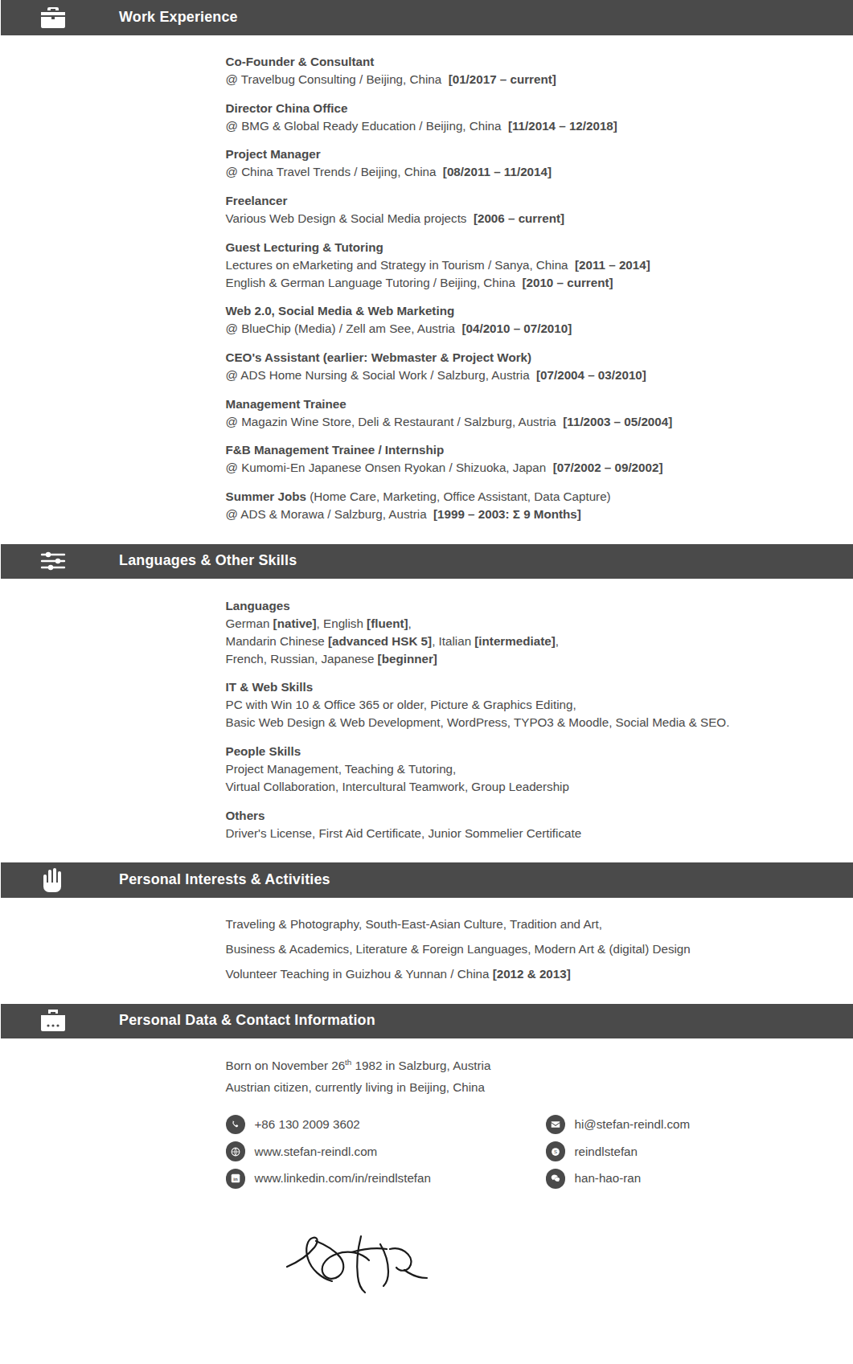Work Experience
Co-Founder & Consultant @ Travelbug Consulting / Beijing, China [01/2017 – current]
Director China Office @ BMG & Global Ready Education / Beijing, China [11/2014 – 12/2018]
Project Manager @ China Travel Trends / Beijing, China [08/2011 – 11/2014]
Freelancer Various Web Design & Social Media projects [2006 – current]
Guest Lecturing & Tutoring Lectures on eMarketing and Strategy in Tourism / Sanya, China [2011 – 2014] English & German Language Tutoring / Beijing, China [2010 – current]
Web 2.0, Social Media & Web Marketing @ BlueChip (Media) / Zell am See, Austria [04/2010 – 07/2010]
CEO's Assistant (earlier: Webmaster & Project Work) @ ADS Home Nursing & Social Work / Salzburg, Austria [07/2004 – 03/2010]
Management Trainee @ Magazin Wine Store, Deli & Restaurant / Salzburg, Austria [11/2003 – 05/2004]
F&B Management Trainee / Internship @ Kumomi-En Japanese Onsen Ryokan / Shizuoka, Japan [07/2002 – 09/2002]
Summer Jobs (Home Care, Marketing, Office Assistant, Data Capture) @ ADS & Morawa / Salzburg, Austria [1999 – 2003: Σ 9 Months]
Languages & Other Skills
Languages German [native], English [fluent],
Mandarin Chinese [advanced HSK 5], Italian [intermediate],
French, Russian, Japanese [beginner]
IT & Web Skills PC with Win 10 & Office 365 or older, Picture & Graphics Editing,
Basic Web Design & Web Development, WordPress, TYPO3 & Moodle, Social Media & SEO.
People Skills Project Management, Teaching & Tutoring,
Virtual Collaboration, Intercultural Teamwork, Group Leadership
Others Driver's License, First Aid Certificate, Junior Sommelier Certificate
Personal Interests & Activities
Traveling & Photography, South-East-Asian Culture, Tradition and Art,
Business & Academics, Literature & Foreign Languages, Modern Art & (digital) Design
Volunteer Teaching in Guizhou & Yunnan / China [2012 & 2013]
Personal Data & Contact Information
Born on November 26th 1982 in Salzburg, Austria
Austrian citizen, currently living in Beijing, China
+86 130 2009 3602
hi@stefan-reindl.com
www.stefan-reindl.com
S reindlstefan
in www.linkedin.com/in/reindlstefan
han-hao-ran